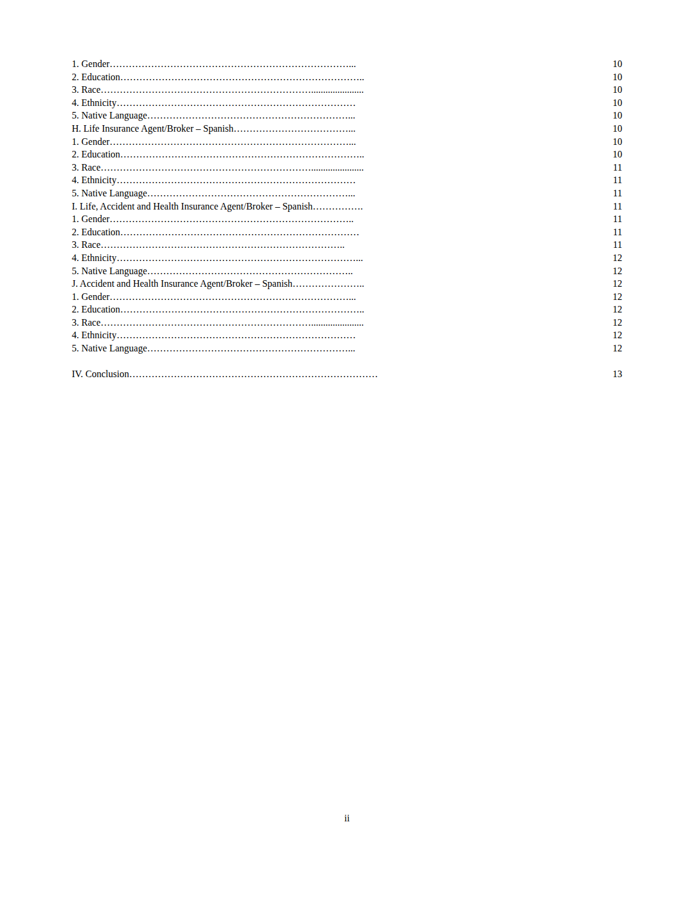| 1. Gender…………………………………………………………………... | 10 |
| 2. Education………………………………………………………………….. | 10 |
| 3. Race…………………………………………………………...................... | 10 |
| 4. Ethnicity………………………………………………………………… | 10 |
| 5. Native Language………………………………………………………... | 10 |
| H. Life Insurance Agent/Broker – Spanish………………………………... | 10 |
| 1. Gender…………………………………………………………………... | 10 |
| 2. Education………………………………………………………………….. | 10 |
| 3. Race…………………………………………………………...................... | 11 |
| 4. Ethnicity………………………………………………………………… | 11 |
| 5. Native Language………………………………………………………... | 11 |
| I. Life, Accident and Health Insurance Agent/Broker – Spanish……………. | 11 |
| 1. Gender………………………………………………………………….. | 11 |
| 2. Education………………………………………………………………… | 11 |
| 3. Race………………………………………………………………….. | 11 |
| 4. Ethnicity…………………………………………………………………... | 12 |
| 5. Native Language……………………………………………………….. | 12 |
| J. Accident and Health Insurance Agent/Broker – Spanish………………….. | 12 |
| 1. Gender…………………………………………………………………... | 12 |
| 2. Education………………………………………………………………….. | 12 |
| 3. Race…………………………………………………………...................... | 12 |
| 4. Ethnicity………………………………………………………………… | 12 |
| 5. Native Language………………………………………………………... | 12 |
| IV. Conclusion…………………………………………………………………… | 13 |
ii